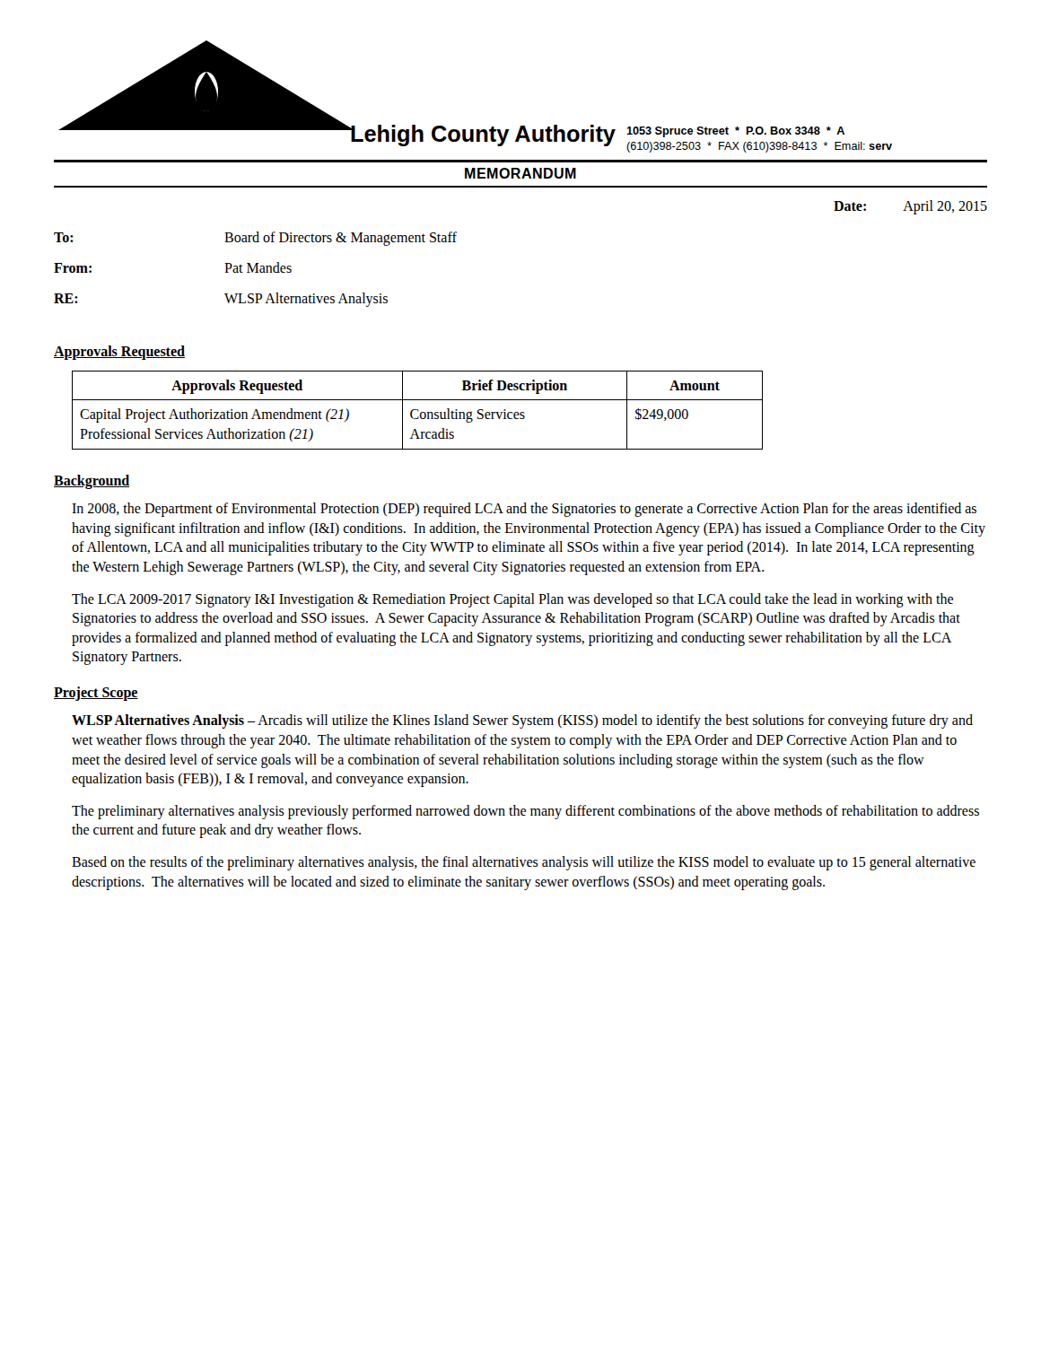Lehigh County Authority
1053 Spruce Street * P.O. Box 3348 * A
(610)398-2503 * FAX (610)398-8413 * Email: serv
MEMORANDUM
Date: April 20, 2015
| To: | Board of Directors & Management Staff |
| From: | Pat Mandes |
| RE: | WLSP Alternatives Analysis |
Approvals Requested
| Approvals Requested | Brief Description | Amount |
| --- | --- | --- |
| Capital Project Authorization Amendment (21) Professional Services Authorization (21) | Consulting Services Arcadis | $249,000 |
Background
In 2008, the Department of Environmental Protection (DEP) required LCA and the Signatories to generate a Corrective Action Plan for the areas identified as having significant infiltration and inflow (I&I) conditions. In addition, the Environmental Protection Agency (EPA) has issued a Compliance Order to the City of Allentown, LCA and all municipalities tributary to the City WWTP to eliminate all SSOs within a five year period (2014). In late 2014, LCA representing the Western Lehigh Sewerage Partners (WLSP), the City, and several City Signatories requested an extension from EPA.
The LCA 2009-2017 Signatory I&I Investigation & Remediation Project Capital Plan was developed so that LCA could take the lead in working with the Signatories to address the overload and SSO issues. A Sewer Capacity Assurance & Rehabilitation Program (SCARP) Outline was drafted by Arcadis that provides a formalized and planned method of evaluating the LCA and Signatory systems, prioritizing and conducting sewer rehabilitation by all the LCA Signatory Partners.
Project Scope
WLSP Alternatives Analysis – Arcadis will utilize the Klines Island Sewer System (KISS) model to identify the best solutions for conveying future dry and wet weather flows through the year 2040. The ultimate rehabilitation of the system to comply with the EPA Order and DEP Corrective Action Plan and to meet the desired level of service goals will be a combination of several rehabilitation solutions including storage within the system (such as the flow equalization basis (FEB)), I & I removal, and conveyance expansion.
The preliminary alternatives analysis previously performed narrowed down the many different combinations of the above methods of rehabilitation to address the current and future peak and dry weather flows.
Based on the results of the preliminary alternatives analysis, the final alternatives analysis will utilize the KISS model to evaluate up to 15 general alternative descriptions. The alternatives will be located and sized to eliminate the sanitary sewer overflows (SSOs) and meet operating goals.